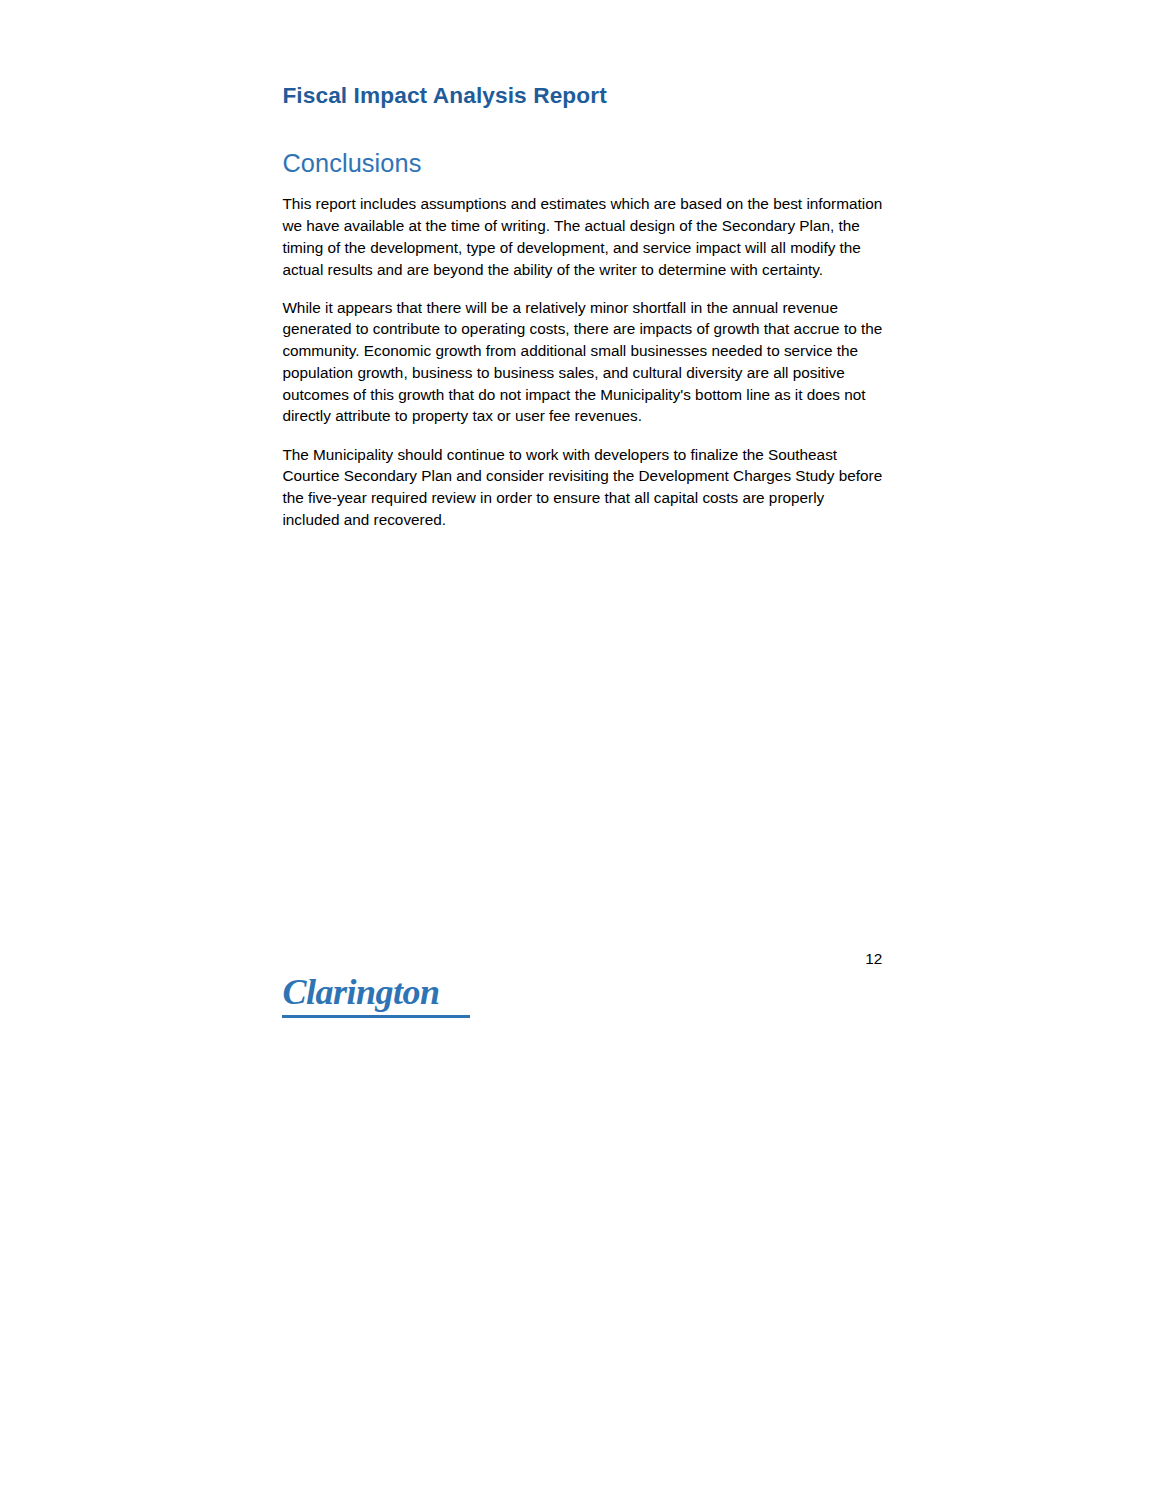Fiscal Impact Analysis Report
Conclusions
This report includes assumptions and estimates which are based on the best information we have available at the time of writing. The actual design of the Secondary Plan, the timing of the development, type of development, and service impact will all modify the actual results and are beyond the ability of the writer to determine with certainty.
While it appears that there will be a relatively minor shortfall in the annual revenue generated to contribute to operating costs, there are impacts of growth that accrue to the community. Economic growth from additional small businesses needed to service the population growth, business to business sales, and cultural diversity are all positive outcomes of this growth that do not impact the Municipality's bottom line as it does not directly attribute to property tax or user fee revenues.
The Municipality should continue to work with developers to finalize the Southeast Courtice Secondary Plan and consider revisiting the Development Charges Study before the five-year required review in order to ensure that all capital costs are properly included and recovered.
12
Clarington